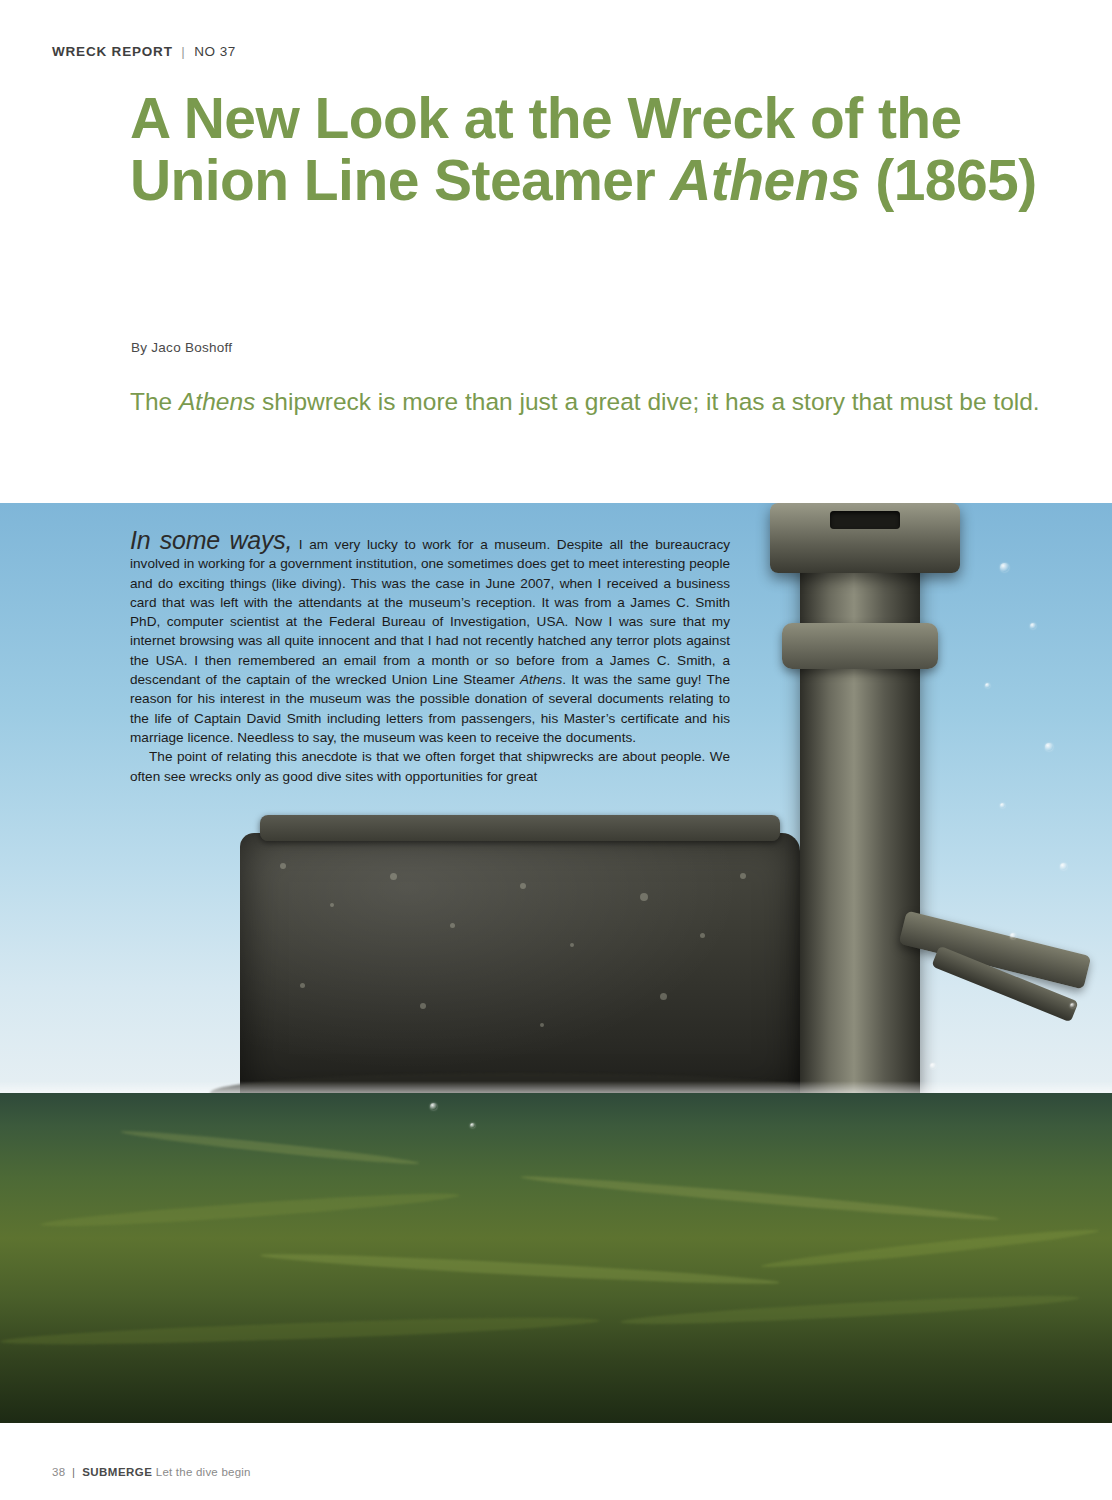WRECK REPORT | NO 37
A New Look at the Wreck of the Union Line Steamer Athens (1865)
By Jaco Boshoff
The Athens shipwreck is more than just a great dive; it has a story that must be told.
In some ways, I am very lucky to work for a museum. Despite all the bureaucracy involved in working for a government institution, one sometimes does get to meet interesting people and do exciting things (like diving). This was the case in June 2007, when I received a business card that was left with the attendants at the museum’s reception. It was from a James C. Smith PhD, computer scientist at the Federal Bureau of Investigation, USA. Now I was sure that my internet browsing was all quite innocent and that I had not recently hatched any terror plots against the USA. I then remembered an email from a month or so before from a James C. Smith, a descendant of the captain of the wrecked Union Line Steamer Athens. It was the same guy! The reason for his interest in the museum was the possible donation of several documents relating to the life of Captain David Smith including letters from passengers, his Master’s certificate and his marriage licence. Needless to say, the museum was keen to receive the documents.
The point of relating this anecdote is that we often forget that shipwrecks are about people. We often see wrecks only as good dive sites with opportunities for great
38 | SUBMERGE Let the dive begin